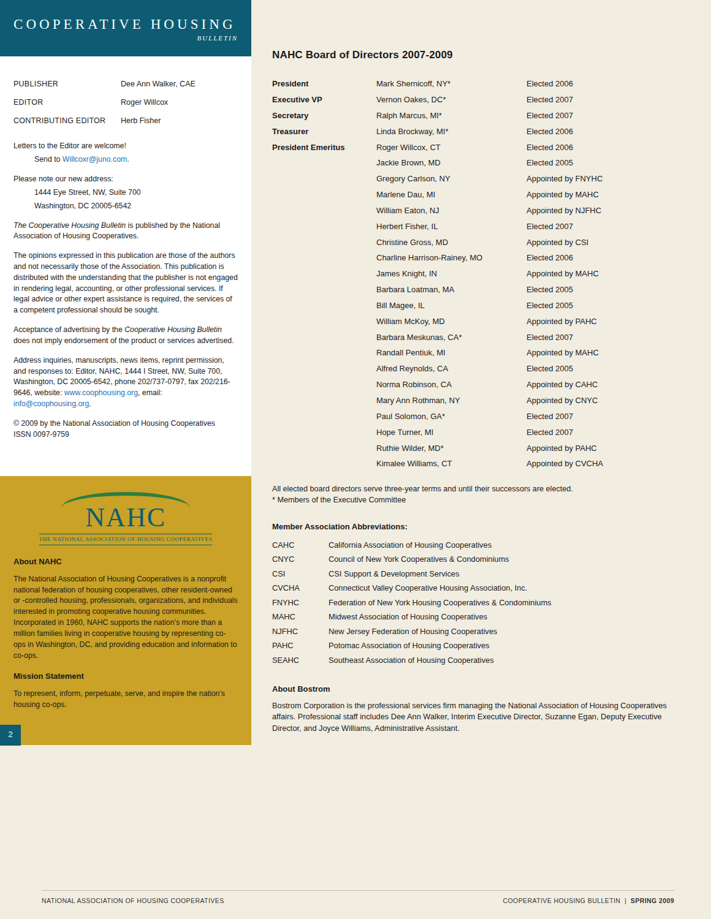Cooperative Housing
Bulletin
| PUBLISHER | Dee Ann Walker, CAE |
| EDITOR | Roger Willcox |
| CONTRIBUTING EDITOR | Herb Fisher |
Letters to the Editor are welcome!
Send to Willcoxr@juno.com.
Please note our new address:
1444 Eye Street, NW, Suite 700
Washington, DC 20005-6542
The Cooperative Housing Bulletin is published by the National Association of Housing Cooperatives.
The opinions expressed in this publication are those of the authors and not necessarily those of the Association. This publication is distributed with the understanding that the publisher is not engaged in rendering legal, accounting, or other professional services. If legal advice or other expert assistance is required, the services of a competent professional should be sought.
Acceptance of advertising by the Cooperative Housing Bulletin does not imply endorsement of the product or services advertised.
Address inquiries, manuscripts, news items, reprint permission, and responses to: Editor, NAHC, 1444 I Street, NW, Suite 700, Washington, DC 20005-6542, phone 202/737-0797, fax 202/216-9646, website: www.coophousing.org, email: info@coophousing.org.
© 2009 by the National Association of Housing Cooperatives
ISSN 0097-9759
NAHC
The National Association of Housing Cooperatives
About NAHC
The National Association of Housing Cooperatives is a nonprofit national federation of housing cooperatives, other resident-owned or -controlled housing, professionals, organizations, and individuals interested in promoting cooperative housing communities. Incorporated in 1960, NAHC supports the nation’s more than a million families living in cooperative housing by representing co-ops in Washington, DC, and providing education and information to co-ops.
Mission Statement
To represent, inform, perpetuate, serve, and inspire the nation’s housing co-ops.
2
NAHC Board of Directors 2007-2009
| President | Mark Shernicoff, NY* | Elected 2006 |
| Executive VP | Vernon Oakes, DC* | Elected 2007 |
| Secretary | Ralph Marcus, MI* | Elected 2007 |
| Treasurer | Linda Brockway, MI* | Elected 2006 |
| President Emeritus | Roger Willcox, CT | Elected 2006 |
| | Jackie Brown, MD | Elected 2005 |
| | Gregory Carlson, NY | Appointed by FNYHC |
| | Marlene Dau, MI | Appointed by MAHC |
| | William Eaton, NJ | Appointed by NJFHC |
| | Herbert Fisher, IL | Elected 2007 |
| | Christine Gross, MD | Appointed by CSI |
| | Charline Harrison-Rainey, MO | Elected 2006 |
| | James Knight, IN | Appointed by MAHC |
| | Barbara Loatman, MA | Elected 2005 |
| | Bill Magee, IL | Elected 2005 |
| | William McKoy, MD | Appointed by PAHC |
| | Barbara Meskunas, CA* | Elected 2007 |
| | Randall Pentiuk, MI | Appointed by MAHC |
| | Alfred Reynolds, CA | Elected 2005 |
| | Norma Robinson, CA | Appointed by CAHC |
| | Mary Ann Rothman, NY | Appointed by CNYC |
| | Paul Solomon, GA* | Elected 2007 |
| | Hope Turner, MI | Elected 2007 |
| | Ruthie Wilder, MD* | Appointed by PAHC |
| | Kimalee Williams, CT | Appointed by CVCHA |
All elected board directors serve three-year terms and until their successors are elected.
* Members of the Executive Committee
Member Association Abbreviations:
| CAHC | California Association of Housing Cooperatives |
| CNYC | Council of New York Cooperatives & Condominiums |
| CSI | CSI Support & Development Services |
| CVCHA | Connecticut Valley Cooperative Housing Association, Inc. |
| FNYHC | Federation of New York Housing Cooperatives & Condominiums |
| MAHC | Midwest Association of Housing Cooperatives |
| NJFHC | New Jersey Federation of Housing Cooperatives |
| PAHC | Potomac Association of Housing Cooperatives |
| SEAHC | Southeast Association of Housing Cooperatives |
About Bostrom
Bostrom Corporation is the professional services firm managing the National Association of Housing Cooperatives affairs. Professional staff includes Dee Ann Walker, Interim Executive Director, Suzanne Egan, Deputy Executive Director, and Joyce Williams, Administrative Assistant.
National Association of Housing Cooperatives
Cooperative Housing Bulletin | Spring 2009